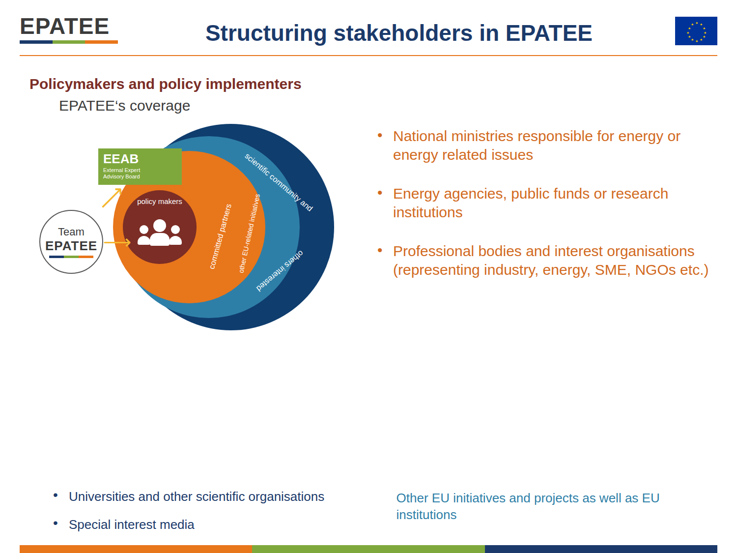EPATEE
Structuring stakeholders in EPATEE
★ ★ ★ ★ ★ ★ ★ ★ ★ ★ ★ ★
Policymakers and policy implementers
EPATEE‘s coverage
committed partners
other EU-related initiatives
scientific community and
others interested
policy makers
EEAB
External Expert
Advisory Board
Team
EPATEE
⟶
⟶
National ministries responsible for energy or energy related issues
Energy agencies, public funds or research institutions
Professional bodies and interest organisations (representing industry, energy, SME, NGOs etc.)
Universities and other scientific organisations
Special interest media
Other EU initiatives and projects as well as EU institutions